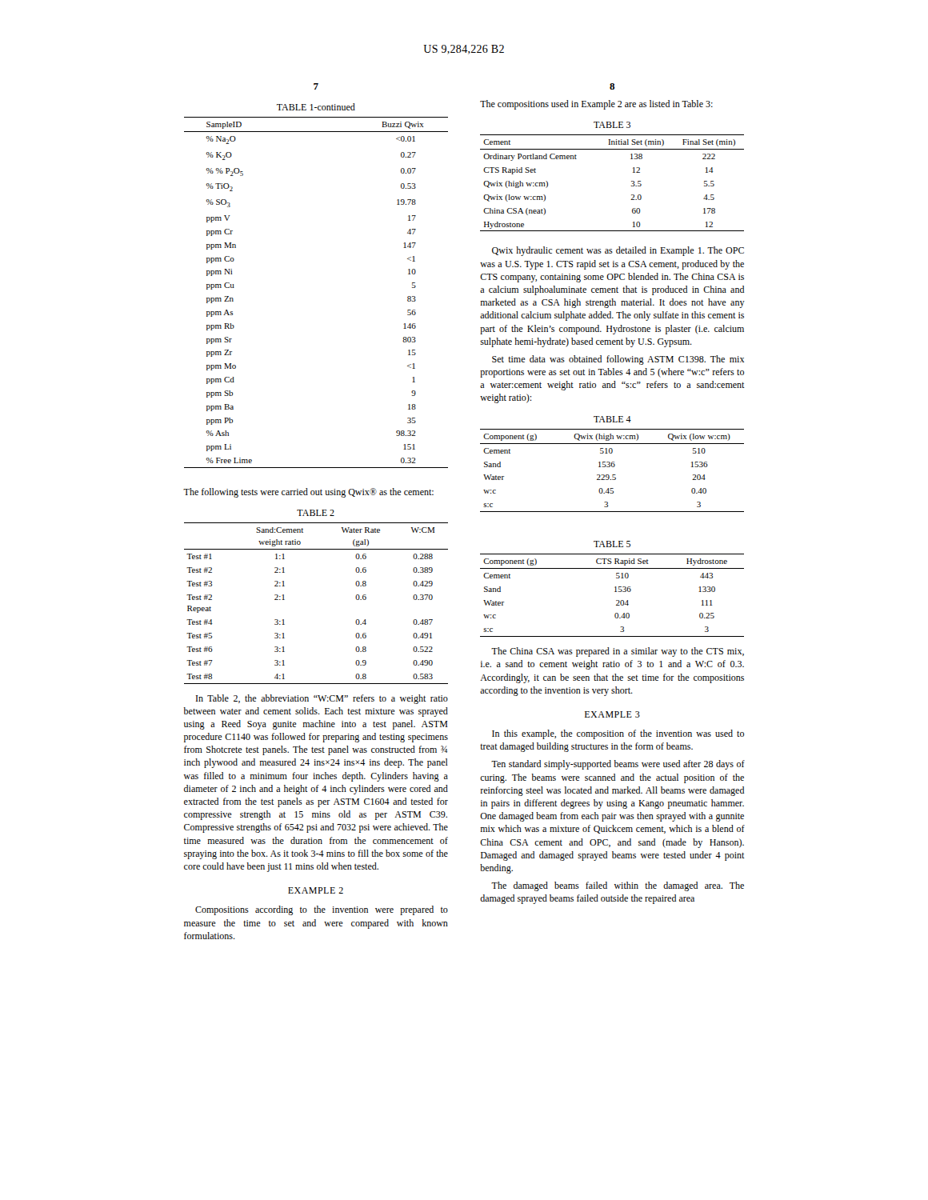US 9,284,226 B2
7
TABLE 1-continued
| SampleID | Buzzi Qwix |
| --- | --- |
| % Na 2 O | <0.01 |
| % K 2 O | 0.27 |
| % % P 2 O 5 | 0.07 |
| % TiO 2 | 0.53 |
| % SO 3 | 19.78 |
| ppm V | 17 |
| ppm Cr | 47 |
| ppm Mn | 147 |
| ppm Co | <1 |
| ppm Ni | 10 |
| ppm Cu | 5 |
| ppm Zn | 83 |
| ppm As | 56 |
| ppm Rb | 146 |
| ppm Sr | 803 |
| ppm Zr | 15 |
| ppm Mo | <1 |
| ppm Cd | 1 |
| ppm Sb | 9 |
| ppm Ba | 18 |
| ppm Pb | 35 |
| % Ash | 98.32 |
| ppm Li | 151 |
| % Free Lime | 0.32 |
The following tests were carried out using Qwix® as the cement:
TABLE 2
| | Sand:Cement weight ratio | Water Rate (gal) | W:CM |
| --- | --- | --- | --- |
| Test #1 | 1:1 | 0.6 | 0.288 |
| Test #2 | 2:1 | 0.6 | 0.389 |
| Test #3 | 2:1 | 0.8 | 0.429 |
| Test #2 Repeat | 2:1 | 0.6 | 0.370 |
| Test #4 | 3:1 | 0.4 | 0.487 |
| Test #5 | 3:1 | 0.6 | 0.491 |
| Test #6 | 3:1 | 0.8 | 0.522 |
| Test #7 | 3:1 | 0.9 | 0.490 |
| Test #8 | 4:1 | 0.8 | 0.583 |
In Table 2, the abbreviation “W:CM” refers to a weight ratio between water and cement solids. Each test mixture was sprayed using a Reed Soya gunite machine into a test panel. ASTM procedure C1140 was followed for preparing and testing specimens from Shotcrete test panels. The test panel was constructed from ¾ inch plywood and measured 24 ins×24 ins×4 ins deep. The panel was filled to a minimum four inches depth. Cylinders having a diameter of 2 inch and a height of 4 inch cylinders were cored and extracted from the test panels as per ASTM C1604 and tested for compressive strength at 15 mins old as per ASTM C39. Compressive strengths of 6542 psi and 7032 psi were achieved. The time measured was the duration from the commencement of spraying into the box. As it took 3-4 mins to fill the box some of the core could have been just 11 mins old when tested.
EXAMPLE 2
Compositions according to the invention were prepared to measure the time to set and were compared with known formulations.
8
The compositions used in Example 2 are as listed in Table 3:
TABLE 3
| Cement | Initial Set (min) | Final Set (min) |
| --- | --- | --- |
| Ordinary Portland Cement | 138 | 222 |
| CTS Rapid Set | 12 | 14 |
| Qwix (high w:cm) | 3.5 | 5.5 |
| Qwix (low w:cm) | 2.0 | 4.5 |
| China CSA (neat) | 60 | 178 |
| Hydrostone | 10 | 12 |
Qwix hydraulic cement was as detailed in Example 1. The OPC was a U.S. Type 1. CTS rapid set is a CSA cement, produced by the CTS company, containing some OPC blended in. The China CSA is a calcium sulphoaluminate cement that is produced in China and marketed as a CSA high strength material. It does not have any additional calcium sulphate added. The only sulfate in this cement is part of the Klein’s compound. Hydrostone is plaster (i.e. calcium sulphate hemi-hydrate) based cement by U.S. Gypsum.
Set time data was obtained following ASTM C1398. The mix proportions were as set out in Tables 4 and 5 (where “w:c” refers to a water:cement weight ratio and “s:c” refers to a sand:cement weight ratio):
TABLE 4
| Component (g) | Qwix (high w:cm) | Qwix (low w:cm) |
| --- | --- | --- |
| Cement | 510 | 510 |
| Sand | 1536 | 1536 |
| Water | 229.5 | 204 |
| w:c | 0.45 | 0.40 |
| s:c | 3 | 3 |
TABLE 5
| Component (g) | CTS Rapid Set | Hydrostone |
| --- | --- | --- |
| Cement | 510 | 443 |
| Sand | 1536 | 1330 |
| Water | 204 | 111 |
| w:c | 0.40 | 0.25 |
| s:c | 3 | 3 |
The China CSA was prepared in a similar way to the CTS mix, i.e. a sand to cement weight ratio of 3 to 1 and a W:C of 0.3. Accordingly, it can be seen that the set time for the compositions according to the invention is very short.
EXAMPLE 3
In this example, the composition of the invention was used to treat damaged building structures in the form of beams.
Ten standard simply-supported beams were used after 28 days of curing. The beams were scanned and the actual position of the reinforcing steel was located and marked. All beams were damaged in pairs in different degrees by using a Kango pneumatic hammer. One damaged beam from each pair was then sprayed with a gunnite mix which was a mixture of Quickcem cement, which is a blend of China CSA cement and OPC, and sand (made by Hanson). Damaged and damaged sprayed beams were tested under 4 point bending.
The damaged beams failed within the damaged area. The damaged sprayed beams failed outside the repaired area